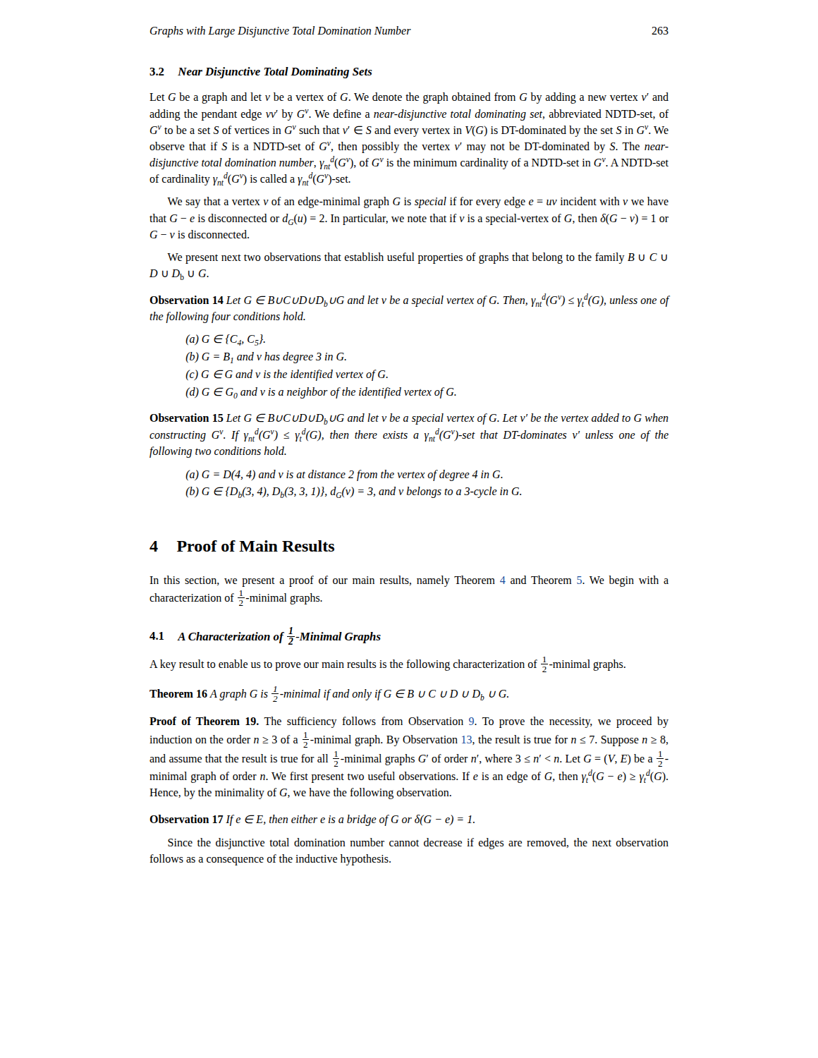Graphs with Large Disjunctive Total Domination Number 263
3.2 Near Disjunctive Total Dominating Sets
Let G be a graph and let v be a vertex of G. We denote the graph obtained from G by adding a new vertex v′ and adding the pendant edge vv′ by Gv. We define a near-disjunctive total dominating set, abbreviated NDTD-set, of Gv to be a set S of vertices in Gv such that v′ ∈ S and every vertex in V(G) is DT-dominated by the set S in Gv. We observe that if S is a NDTD-set of Gv, then possibly the vertex v′ may not be DT-dominated by S. The near-disjunctive total domination number, γntd(Gv), of Gv is the minimum cardinality of a NDTD-set in Gv. A NDTD-set of cardinality γntd(Gv) is called a γntd(Gv)-set.
We say that a vertex v of an edge-minimal graph G is special if for every edge e = uv incident with v we have that G − e is disconnected or dG(u) = 2. In particular, we note that if v is a special-vertex of G, then δ(G − v) = 1 or G − v is disconnected.
We present next two observations that establish useful properties of graphs that belong to the family B ∪ C ∪ D ∪ Db ∪ G.
Observation 14 Let G ∈ B∪C∪D∪Db∪G and let v be a special vertex of G. Then, γntd(Gv) ≤ γtd(G), unless one of the following four conditions hold.
G ∈ {C4, C5}.
G = B1 and v has degree 3 in G.
G ∈ G and v is the identified vertex of G.
G ∈ G0 and v is a neighbor of the identified vertex of G.
Observation 15 Let G ∈ B∪C∪D∪Db∪G and let v be a special vertex of G. Let v′ be the vertex added to G when constructing Gv. If γntd(Gv) ≤ γtd(G), then there exists a γntd(Gv)-set that DT-dominates v′ unless one of the following two conditions hold.
G = D(4, 4) and v is at distance 2 from the vertex of degree 4 in G.
G ∈ {Db(3, 4), Db(3, 3, 1)}, dG(v) = 3, and v belongs to a 3-cycle in G.
4 Proof of Main Results
In this section, we present a proof of our main results, namely Theorem 4 and Theorem 5. We begin with a characterization of 12-minimal graphs.
4.1 A Characterization of 12-Minimal Graphs
A key result to enable us to prove our main results is the following characterization of 12-minimal graphs.
Theorem 16 A graph G is 12-minimal if and only if G ∈ B ∪ C ∪ D ∪ Db ∪ G.
Proof of Theorem 19. The sufficiency follows from Observation 9. To prove the necessity, we proceed by induction on the order n ≥ 3 of a 12-minimal graph. By Observation 13, the result is true for n ≤ 7. Suppose n ≥ 8, and assume that the result is true for all 12-minimal graphs G′ of order n′, where 3 ≤ n′ < n. Let G = (V, E) be a 12-minimal graph of order n. We first present two useful observations. If e is an edge of G, then γtd(G − e) ≥ γtd(G). Hence, by the minimality of G, we have the following observation.
Observation 17 If e ∈ E, then either e is a bridge of G or δ(G − e) = 1.
Since the disjunctive total domination number cannot decrease if edges are removed, the next observation follows as a consequence of the inductive hypothesis.